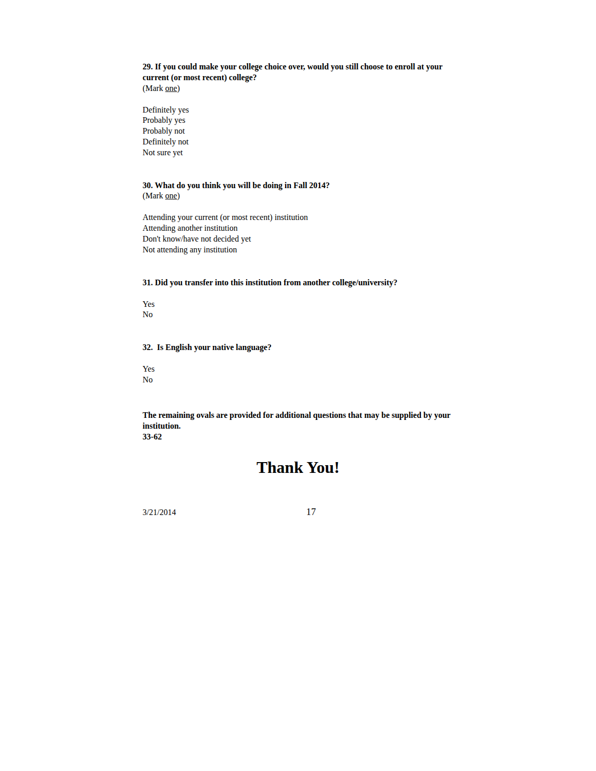29. If you could make your college choice over, would you still choose to enroll at your current (or most recent) college?
(Mark one)
Definitely yes
Probably yes
Probably not
Definitely not
Not sure yet
30. What do you think you will be doing in Fall 2014?
(Mark one)
Attending your current (or most recent) institution
Attending another institution
Don't know/have not decided yet
Not attending any institution
31. Did you transfer into this institution from another college/university?
Yes
No
32. Is English your native language?
Yes
No
The remaining ovals are provided for additional questions that may be supplied by your institution.
33-62
Thank You!
3/21/2014 17